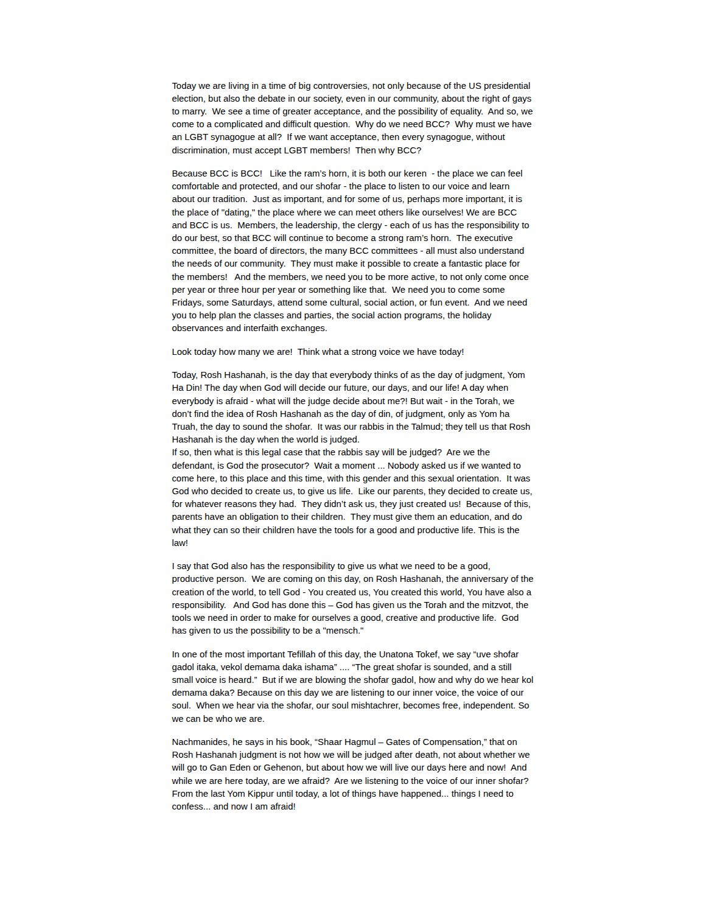Today we are living in a time of big controversies, not only because of the US presidential election, but also the debate in our society, even in our community, about the right of gays to marry. We see a time of greater acceptance, and the possibility of equality. And so, we come to a complicated and difficult question. Why do we need BCC? Why must we have an LGBT synagogue at all? If we want acceptance, then every synagogue, without discrimination, must accept LGBT members! Then why BCC?
Because BCC is BCC! Like the ram’s horn, it is both our keren - the place we can feel comfortable and protected, and our shofar - the place to listen to our voice and learn about our tradition. Just as important, and for some of us, perhaps more important, it is the place of "dating," the place where we can meet others like ourselves! We are BCC and BCC is us. Members, the leadership, the clergy - each of us has the responsibility to do our best, so that BCC will continue to become a strong ram’s horn. The executive committee, the board of directors, the many BCC committees - all must also understand the needs of our community. They must make it possible to create a fantastic place for the members! And the members, we need you to be more active, to not only come once per year or three hour per year or something like that. We need you to come some Fridays, some Saturdays, attend some cultural, social action, or fun event. And we need you to help plan the classes and parties, the social action programs, the holiday observances and interfaith exchanges.
Look today how many we are! Think what a strong voice we have today!
Today, Rosh Hashanah, is the day that everybody thinks of as the day of judgment, Yom Ha Din! The day when God will decide our future, our days, and our life! A day when everybody is afraid - what will the judge decide about me?! But wait - in the Torah, we don’t find the idea of Rosh Hashanah as the day of din, of judgment, only as Yom ha Truah, the day to sound the shofar. It was our rabbis in the Talmud; they tell us that Rosh Hashanah is the day when the world is judged.
If so, then what is this legal case that the rabbis say will be judged? Are we the defendant, is God the prosecutor? Wait a moment ... Nobody asked us if we wanted to come here, to this place and this time, with this gender and this sexual orientation. It was God who decided to create us, to give us life. Like our parents, they decided to create us, for whatever reasons they had. They didn’t ask us, they just created us! Because of this, parents have an obligation to their children. They must give them an education, and do what they can so their children have the tools for a good and productive life. This is the law!
I say that God also has the responsibility to give us what we need to be a good, productive person. We are coming on this day, on Rosh Hashanah, the anniversary of the creation of the world, to tell God - You created us, You created this world, You have also a responsibility. And God has done this – God has given us the Torah and the mitzvot, the tools we need in order to make for ourselves a good, creative and productive life. God has given to us the possibility to be a "mensch."
In one of the most important Tefillah of this day, the Unatona Tokef, we say “uve shofar gadol itaka, vekol demama daka ishama” .... “The great shofar is sounded, and a still small voice is heard.” But if we are blowing the shofar gadol, how and why do we hear kol demama daka? Because on this day we are listening to our inner voice, the voice of our soul. When we hear via the shofar, our soul mishtachrer, becomes free, independent. So we can be who we are.
Nachmanides, he says in his book, “Shaar Hagmul – Gates of Compensation,” that on Rosh Hashanah judgment is not how we will be judged after death, not about whether we will go to Gan Eden or Gehenon, but about how we will live our days here and now! And while we are here today, are we afraid? Are we listening to the voice of our inner shofar? From the last Yom Kippur until today, a lot of things have happened... things I need to confess... and now I am afraid!